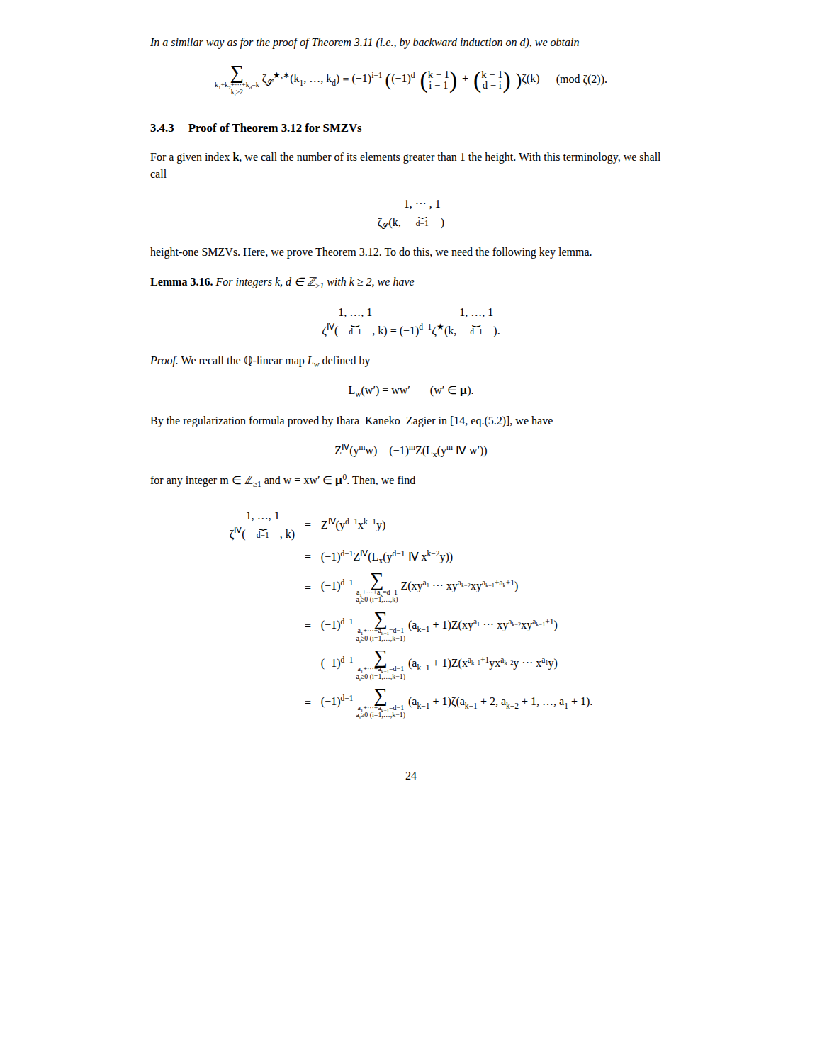In a similar way as for the proof of Theorem 3.11 (i.e., by backward induction on d), we obtain
∑ k1+k2+···+kd=k ki≥2 ζ𝒮★,∗(k1, …, kd) ≡ (−1)i−1 ((−1)d (k − 1
i − 1) + (k − 1
d − i) ) ζ(k) (mod ζ(2)).
3.4.3 Proof of Theorem 3.12 for SMZVs
For a given index k, we call the number of its elements greater than 1 the height. With this terminology, we shall call
ζ𝒮(k, 1, ··· , 1 ⏟ d−1 )
height-one SMZVs. Here, we prove Theorem 3.12. To do this, we need the following key lemma.
Lemma 3.16. For integers k, d ∈ ℤ≥1 with k ≥ 2, we have
ζⅣ(1, …, 1⏟d−1, k) = (−1)d−1ζ★(k, 1, …, 1⏟d−1).
Proof. We recall the ℚ-linear map Lw defined by
Lw(w′) = ww′ (w′ ∈ 𝛍).
By the regularization formula proved by Ihara–Kaneko–Zagier in [14, eq.(5.2)], we have
ZⅣ(ymw) = (−1)mZ(Lx(ym Ⅳ w′))
for any integer m ∈ ℤ≥1 and w = xw′ ∈ 𝛍0. Then, we find
| ζ Ⅳ ( 1, …, 1 ⏟ d−1 , k) | = | Z Ⅳ (y d−1 x k−1 y) |
| | = | (−1) d−1 Z Ⅳ (L x (y d−1 Ⅳ x k−2 y)) |
| | = | (−1) d−1 ∑ a 1 +···+a k =d−1 a i ≥0 (i=1,…,k) Z(xy a 1 ··· xy a k−2 xy a k−1 +a k +1 ) |
| | = | (−1) d−1 ∑ a 1 +···+a k−1 =d−1 a i ≥0 (i=1,…,k−1) (a k−1 + 1)Z(xy a 1 ··· xy a k−2 xy a k−1 +1 ) |
| | = | (−1) d−1 ∑ a 1 +···+a k−1 =d−1 a i ≥0 (i=1,…,k−1) (a k−1 + 1)Z(x a k−1 +1 yx a k−2 y ··· x a 1 y) |
| | = | (−1) d−1 ∑ a 1 +···+a k−1 =d−1 a i ≥0 (i=1,…,k−1) (a k−1 + 1)ζ(a k−1 + 2, a k−2 + 1, …, a 1 + 1). |
24